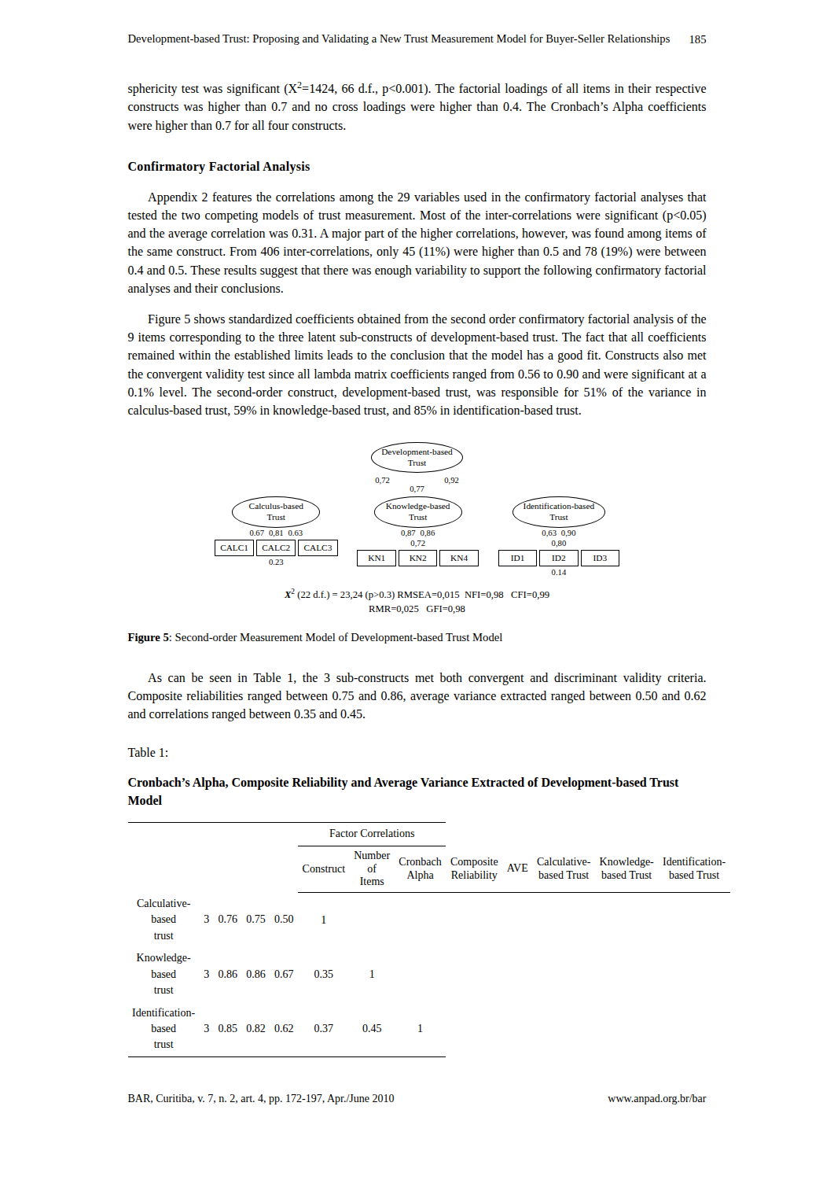Development-based Trust: Proposing and Validating a New Trust Measurement Model for Buyer-Seller Relationships
185
sphericity test was significant (X2=1424, 66 d.f., p<0.001). The factorial loadings of all items in their respective constructs was higher than 0.7 and no cross loadings were higher than 0.4. The Cronbach’s Alpha coefficients were higher than 0.7 for all four constructs.
Confirmatory Factorial Analysis
Appendix 2 features the correlations among the 29 variables used in the confirmatory factorial analyses that tested the two competing models of trust measurement. Most of the inter-correlations were significant (p<0.05) and the average correlation was 0.31. A major part of the higher correlations, however, was found among items of the same construct. From 406 inter-correlations, only 45 (11%) were higher than 0.5 and 78 (19%) were between 0.4 and 0.5. These results suggest that there was enough variability to support the following confirmatory factorial analyses and their conclusions.
Figure 5 shows standardized coefficients obtained from the second order confirmatory factorial analysis of the 9 items corresponding to the three latent sub-constructs of development-based trust. The fact that all coefficients remained within the established limits leads to the conclusion that the model has a good fit. Constructs also met the convergent validity test since all lambda matrix coefficients ranged from 0.56 to 0.90 and were significant at a 0.1% level. The second-order construct, development-based trust, was responsible for 51% of the variance in calculus-based trust, 59% in knowledge-based trust, and 85% in identification-based trust.
Development-based
Trust
0,72 0,92
0,77
Calculus-based
Trust
0.67 0,81 0.63
CALC1 CALC2 CALC3
0.23
Knowledge-based
Trust
0,87 0,86
0,72
KN1 KN2 KN4
Identification-based
Trust
0,63 0,90
0,80
ID1 ID2 ID3
0.14
X2 (22 d.f.) = 23,24 (p>0.3) RMSEA=0,015 NFI=0,98 CFI=0,99
RMR=0,025 GFI=0,98
Figure 5: Second-order Measurement Model of Development-based Trust Model
As can be seen in Table 1, the 3 sub-constructs met both convergent and discriminant validity criteria. Composite reliabilities ranged between 0.75 and 0.86, average variance extracted ranged between 0.50 and 0.62 and correlations ranged between 0.35 and 0.45.
Table 1:
Cronbach’s Alpha, Composite Reliability and Average Variance Extracted of Development-based Trust Model
| | | | | | Factor Correlations |
| --- | --- | --- | --- | --- | --- |
| Construct | Number of Items | Cronbach Alpha | Composite Reliability | AVE | Calculative- based Trust | Knowledge- based Trust | Identification- based Trust |
| Calculative-based trust | 3 | 0.76 | 0.75 | 0.50 | 1 | | |
| Knowledge-based trust | 3 | 0.86 | 0.86 | 0.67 | 0.35 | 1 | |
| Identification-based trust | 3 | 0.85 | 0.82 | 0.62 | 0.37 | 0.45 | 1 |
BAR, Curitiba, v. 7, n. 2, art. 4, pp. 172-197, Apr./June 2010
www.anpad.org.br/bar